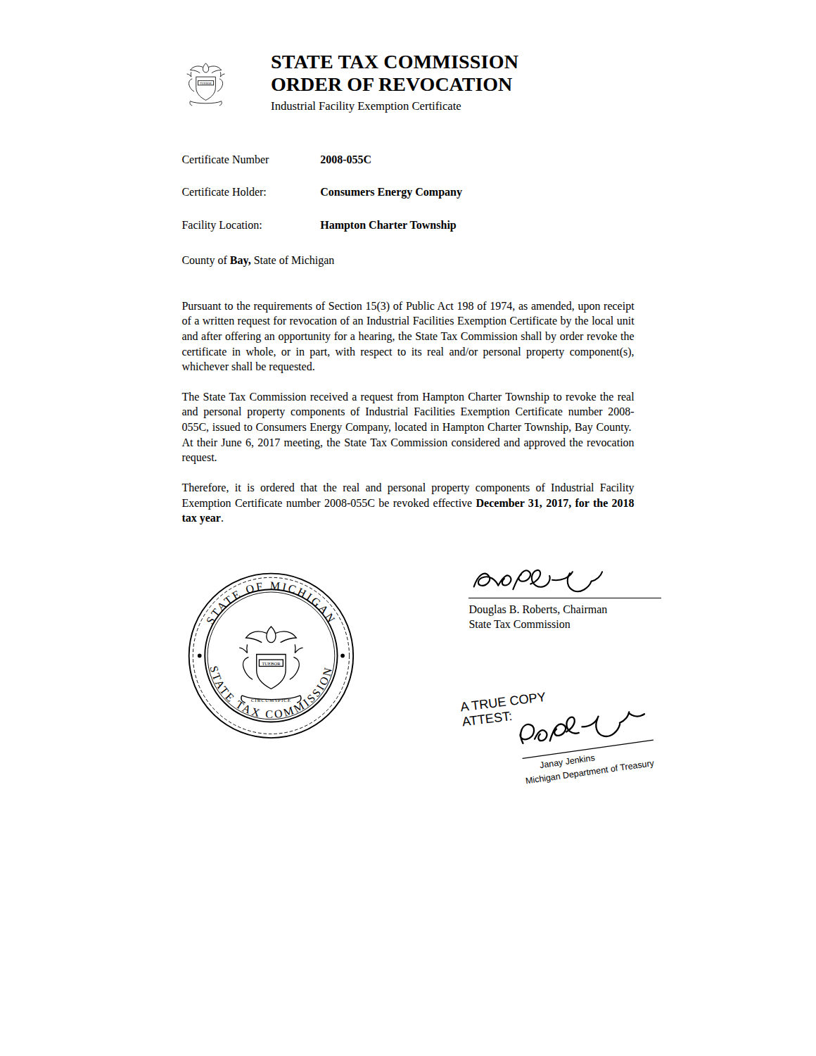TUEBOR
STATE TAX COMMISSION
ORDER OF REVOCATION
Industrial Facility Exemption Certificate
Certificate Number 2008-055C
Certificate Holder: Consumers Energy Company
Facility Location: Hampton Charter Township
County of Bay, State of Michigan
Pursuant to the requirements of Section 15(3) of Public Act 198 of 1974, as amended, upon receipt of a written request for revocation of an Industrial Facilities Exemption Certificate by the local unit and after offering an opportunity for a hearing, the State Tax Commission shall by order revoke the certificate in whole, or in part, with respect to its real and/or personal property component(s), whichever shall be requested.
The State Tax Commission received a request from Hampton Charter Township to revoke the real and personal property components of Industrial Facilities Exemption Certificate number 2008-055C, issued to Consumers Energy Company, located in Hampton Charter Township, Bay County. At their June 6, 2017 meeting, the State Tax Commission considered and approved the revocation request.
Therefore, it is ordered that the real and personal property components of Industrial Facility Exemption Certificate number 2008-055C be revoked effective December 31, 2017, for the 2018 tax year.
STATE OF MICHIGAN STATE TAX COMMISSION TUEBOR CIRCUMSPICE
Douglas B. Roberts, Chairman
State Tax Commission
A TRUE COPY ATTEST: Janay Jenkins Michigan Department of Treasury